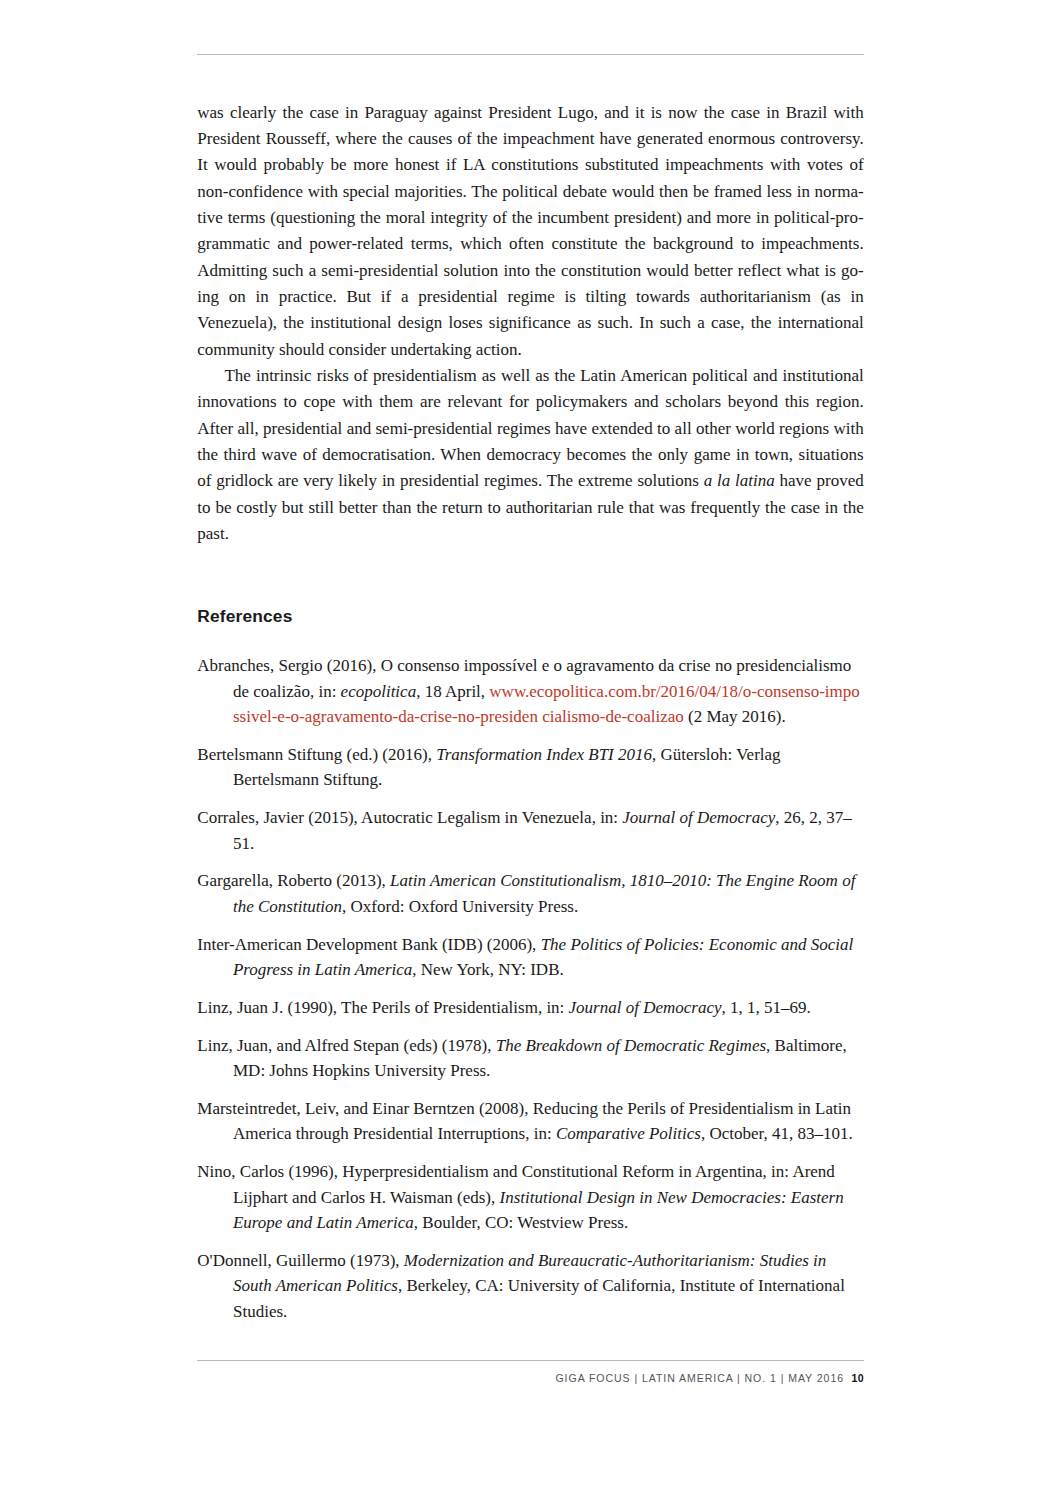was clearly the case in Paraguay against President Lugo, and it is now the case in Brazil with President Rousseff, where the causes of the impeachment have generated enormous controversy. It would probably be more honest if LA constitutions substituted impeachments with votes of non-confidence with special majorities. The political debate would then be framed less in normative terms (questioning the moral integrity of the incumbent president) and more in political-programmatic and power-related terms, which often constitute the background to impeachments. Admitting such a semi-presidential solution into the constitution would better reflect what is going on in practice. But if a presidential regime is tilting towards authoritarianism (as in Venezuela), the institutional design loses significance as such. In such a case, the international community should consider undertaking action.
The intrinsic risks of presidentialism as well as the Latin American political and institutional innovations to cope with them are relevant for policymakers and scholars beyond this region. After all, presidential and semi-presidential regimes have extended to all other world regions with the third wave of democratisation. When democracy becomes the only game in town, situations of gridlock are very likely in presidential regimes. The extreme solutions a la latina have proved to be costly but still better than the return to authoritarian rule that was frequently the case in the past.
References
Abranches, Sergio (2016), O consenso impossível e o agravamento da crise no presidencialismo de coalizão, in: ecopolitica, 18 April, www.ecopolitica.com.br/2016/04/18/o-consenso-impossivel-e-o-agravamento-da-crise-no-presiden cialismo-de-coalizao (2 May 2016).
Bertelsmann Stiftung (ed.) (2016), Transformation Index BTI 2016, Gütersloh: Verlag Bertelsmann Stiftung.
Corrales, Javier (2015), Autocratic Legalism in Venezuela, in: Journal of Democracy, 26, 2, 37–51.
Gargarella, Roberto (2013), Latin American Constitutionalism, 1810–2010: The Engine Room of the Constitution, Oxford: Oxford University Press.
Inter-American Development Bank (IDB) (2006), The Politics of Policies: Economic and Social Progress in Latin America, New York, NY: IDB.
Linz, Juan J. (1990), The Perils of Presidentialism, in: Journal of Democracy, 1, 1, 51–69.
Linz, Juan, and Alfred Stepan (eds) (1978), The Breakdown of Democratic Regimes, Baltimore, MD: Johns Hopkins University Press.
Marsteintredet, Leiv, and Einar Berntzen (2008), Reducing the Perils of Presidentialism in Latin America through Presidential Interruptions, in: Comparative Politics, October, 41, 83–101.
Nino, Carlos (1996), Hyperpresidentialism and Constitutional Reform in Argentina, in: Arend Lijphart and Carlos H. Waisman (eds), Institutional Design in New Democracies: Eastern Europe and Latin America, Boulder, CO: Westview Press.
O'Donnell, Guillermo (1973), Modernization and Bureaucratic-Authoritarianism: Studies in South American Politics, Berkeley, CA: University of California, Institute of International Studies.
GIGA FOCUS | LATIN AMERICA | NO. 1 | MAY 2016 10